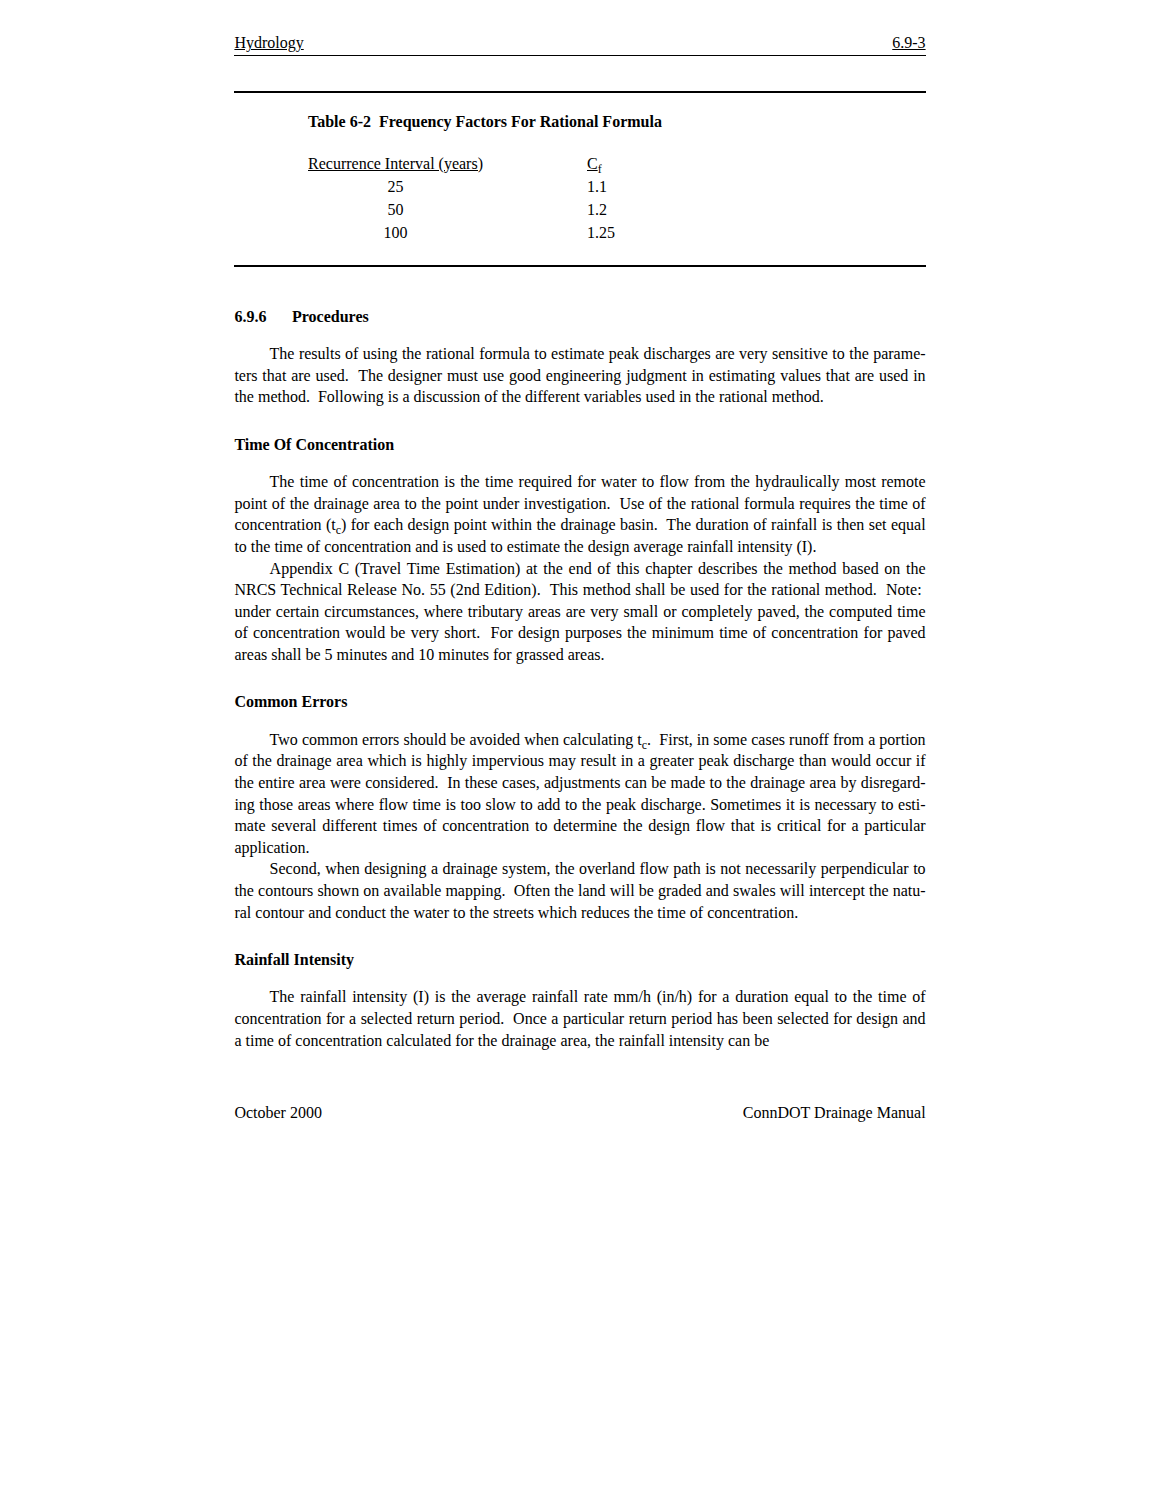Hydrology 6.9-3
Table 6-2 Frequency Factors For Rational Formula
| Recurrence Interval (years) | C f |
| --- | --- |
| 25 | 1.1 |
| 50 | 1.2 |
| 100 | 1.25 |
6.9.6 Procedures
The results of using the rational formula to estimate peak discharges are very sensitive to the parameters that are used. The designer must use good engineering judgment in estimating values that are used in the method. Following is a discussion of the different variables used in the rational method.
Time Of Concentration
The time of concentration is the time required for water to flow from the hydraulically most remote point of the drainage area to the point under investigation. Use of the rational formula requires the time of concentration (tc) for each design point within the drainage basin. The duration of rainfall is then set equal to the time of concentration and is used to estimate the design average rainfall intensity (I).
Appendix C (Travel Time Estimation) at the end of this chapter describes the method based on the NRCS Technical Release No. 55 (2nd Edition). This method shall be used for the rational method. Note: under certain circumstances, where tributary areas are very small or completely paved, the computed time of concentration would be very short. For design purposes the minimum time of concentration for paved areas shall be 5 minutes and 10 minutes for grassed areas.
Common Errors
Two common errors should be avoided when calculating tc. First, in some cases runoff from a portion of the drainage area which is highly impervious may result in a greater peak discharge than would occur if the entire area were considered. In these cases, adjustments can be made to the drainage area by disregarding those areas where flow time is too slow to add to the peak discharge. Sometimes it is necessary to estimate several different times of concentration to determine the design flow that is critical for a particular application.
Second, when designing a drainage system, the overland flow path is not necessarily perpendicular to the contours shown on available mapping. Often the land will be graded and swales will intercept the natural contour and conduct the water to the streets which reduces the time of concentration.
Rainfall Intensity
The rainfall intensity (I) is the average rainfall rate mm/h (in/h) for a duration equal to the time of concentration for a selected return period. Once a particular return period has been selected for design and a time of concentration calculated for the drainage area, the rainfall intensity can be
October 2000 ConnDOT Drainage Manual